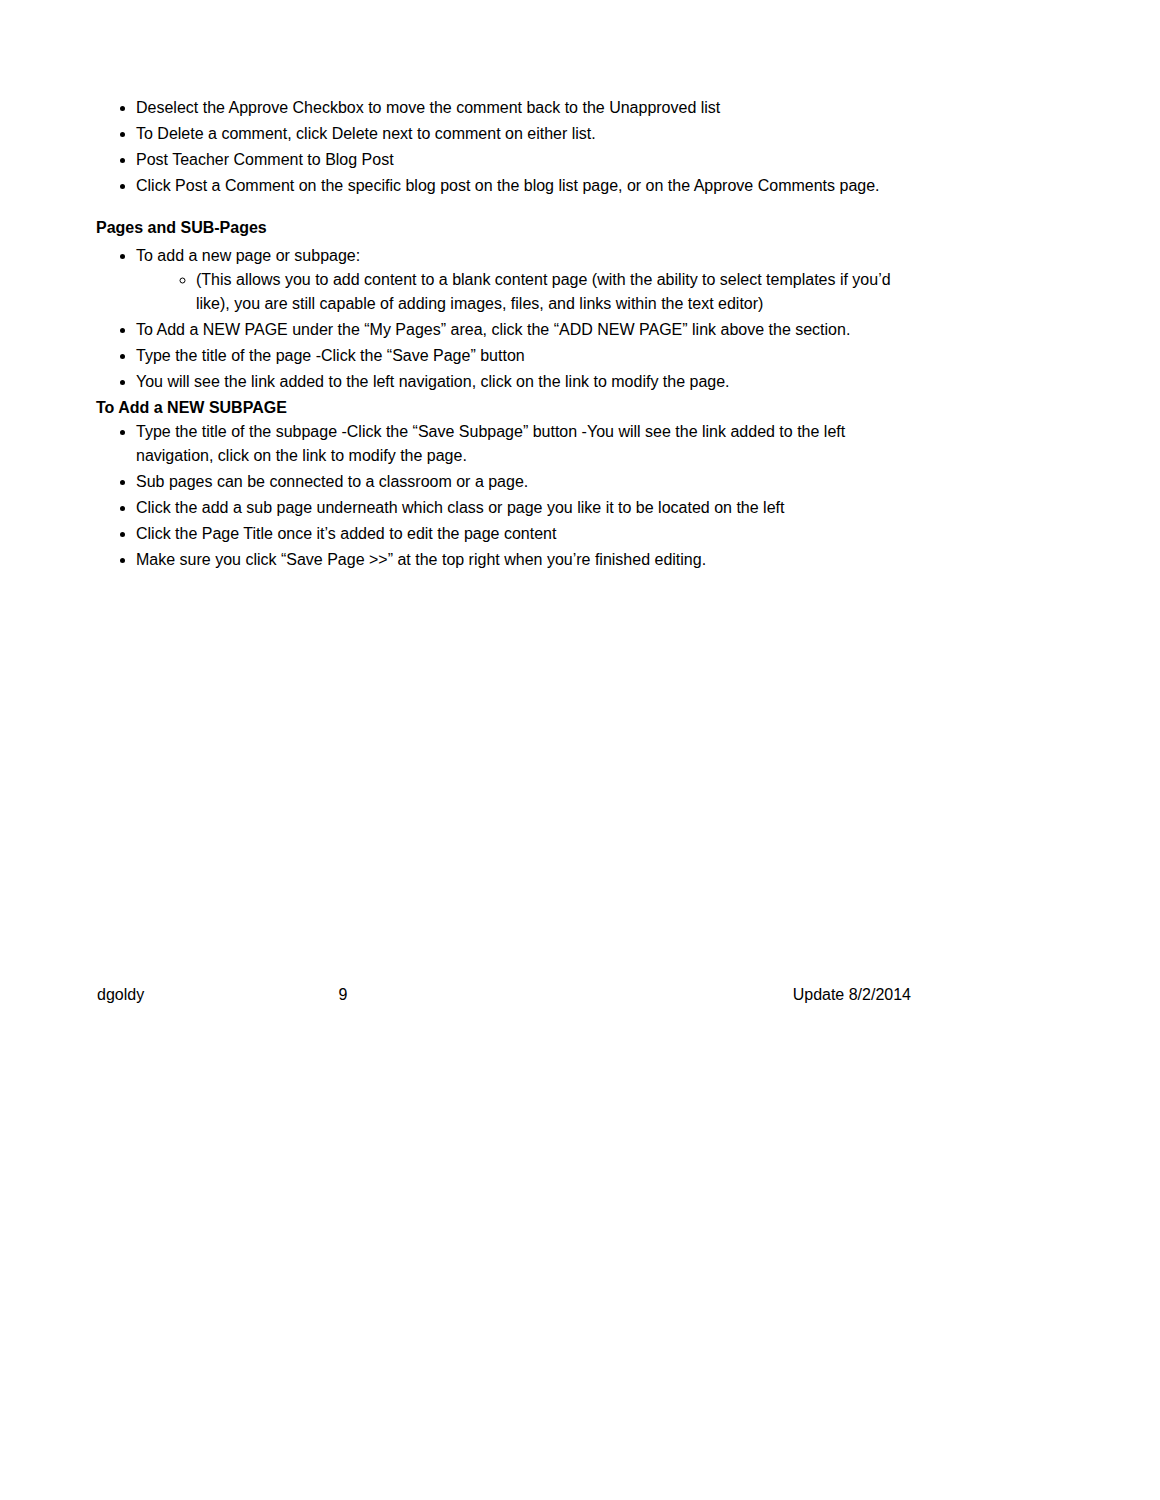Deselect the Approve Checkbox to move the comment back to the Unapproved list
To Delete a comment, click Delete next to comment on either list.
Post Teacher Comment to Blog Post
Click Post a Comment on the specific blog post on the blog list page, or on the Approve Comments page.
Pages and SUB-Pages
To add a new page or subpage:
(This allows you to add content to a blank content page (with the ability to select templates if you’d like), you are still capable of adding images, files, and links within the text editor)
To Add a NEW PAGE under the “My Pages” area, click the “ADD NEW PAGE” link above the section.
Type the title of the page -Click the “Save Page” button
You will see the link added to the left navigation, click on the link to modify the page.
To Add a NEW SUBPAGE
Type the title of the subpage -Click the “Save Subpage” button -You will see the link added to the left navigation, click on the link to modify the page.
Sub pages can be connected to a classroom or a page.
Click the add a sub page underneath which class or page you like it to be located on the left
Click the Page Title once it’s added to edit the page content
Make sure you click “Save Page >>” at the top right when you’re finished editing.
| dgoldy | 9 | Update 8/2/2014 |